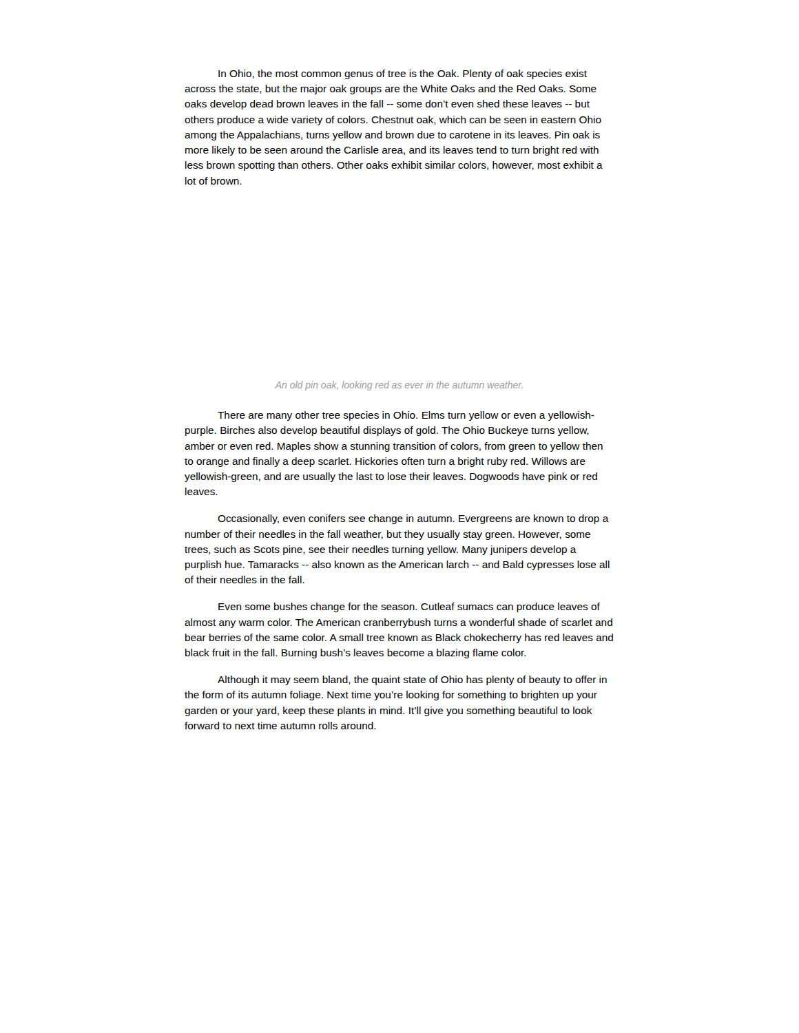In Ohio, the most common genus of tree is the Oak. Plenty of oak species exist across the state, but the major oak groups are the White Oaks and the Red Oaks. Some oaks develop dead brown leaves in the fall -- some don’t even shed these leaves -- but others produce a wide variety of colors. Chestnut oak, which can be seen in eastern Ohio among the Appalachians, turns yellow and brown due to carotene in its leaves. Pin oak is more likely to be seen around the Carlisle area, and its leaves tend to turn bright red with less brown spotting than others. Other oaks exhibit similar colors, however, most exhibit a lot of brown.
An old pin oak, looking red as ever in the autumn weather.
There are many other tree species in Ohio. Elms turn yellow or even a yellowish-purple. Birches also develop beautiful displays of gold. The Ohio Buckeye turns yellow, amber or even red. Maples show a stunning transition of colors, from green to yellow then to orange and finally a deep scarlet. Hickories often turn a bright ruby red. Willows are yellowish-green, and are usually the last to lose their leaves. Dogwoods have pink or red leaves.
Occasionally, even conifers see change in autumn. Evergreens are known to drop a number of their needles in the fall weather, but they usually stay green. However, some trees, such as Scots pine, see their needles turning yellow. Many junipers develop a purplish hue. Tamaracks -- also known as the American larch -- and Bald cypresses lose all of their needles in the fall.
Even some bushes change for the season. Cutleaf sumacs can produce leaves of almost any warm color. The American cranberrybush turns a wonderful shade of scarlet and bear berries of the same color. A small tree known as Black chokecherry has red leaves and black fruit in the fall. Burning bush’s leaves become a blazing flame color.
Although it may seem bland, the quaint state of Ohio has plenty of beauty to offer in the form of its autumn foliage. Next time you’re looking for something to brighten up your garden or your yard, keep these plants in mind. It’ll give you something beautiful to look forward to next time autumn rolls around.